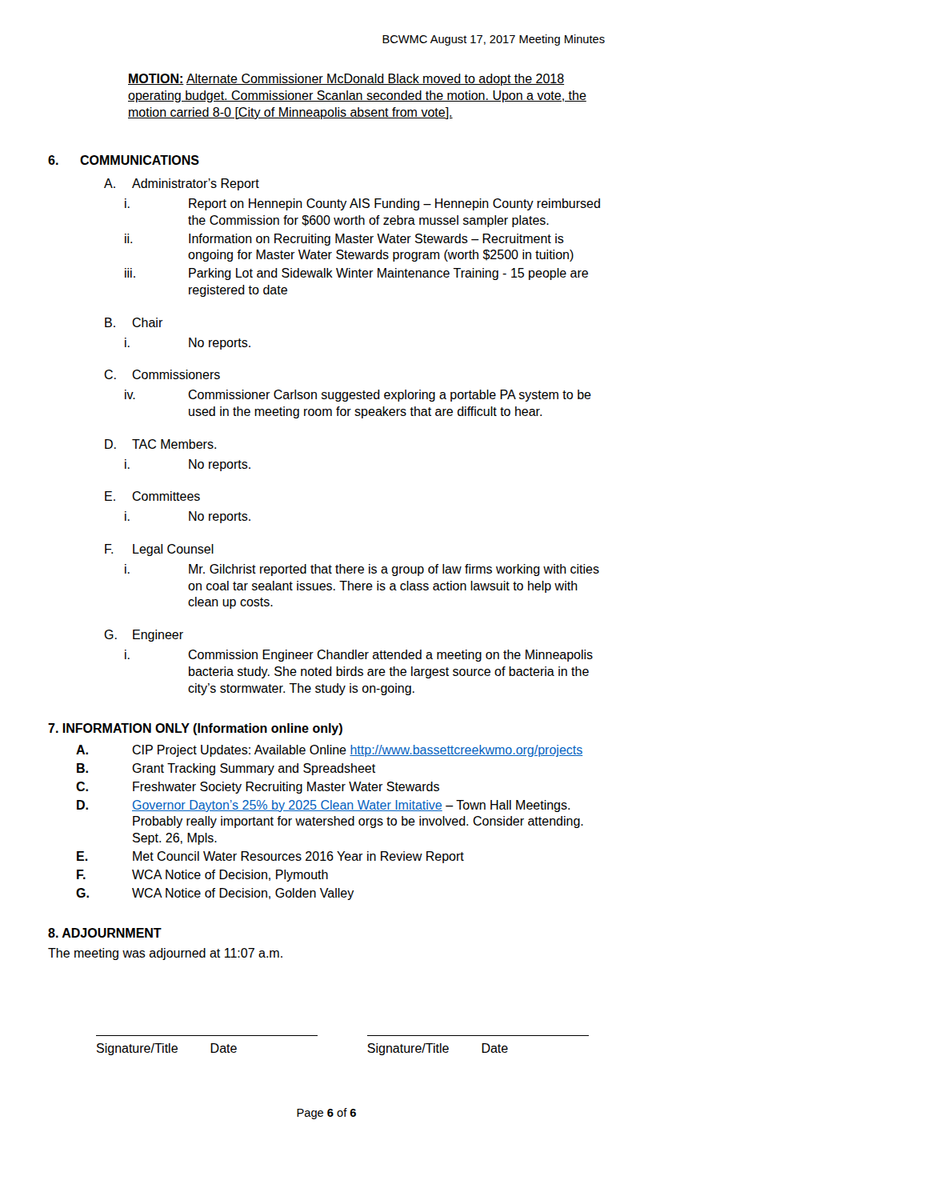BCWMC August 17, 2017 Meeting Minutes
MOTION: Alternate Commissioner McDonald Black moved to adopt the 2018 operating budget. Commissioner Scanlan seconded the motion. Upon a vote, the motion carried 8-0 [City of Minneapolis absent from vote].
6. COMMUNICATIONS
A. Administrator’s Report
i. Report on Hennepin County AIS Funding – Hennepin County reimbursed the Commission for $600 worth of zebra mussel sampler plates.
ii. Information on Recruiting Master Water Stewards – Recruitment is ongoing for Master Water Stewards program (worth $2500 in tuition)
iii. Parking Lot and Sidewalk Winter Maintenance Training - 15 people are registered to date
B. Chair
i. No reports.
C. Commissioners
iv. Commissioner Carlson suggested exploring a portable PA system to be used in the meeting room for speakers that are difficult to hear.
D. TAC Members.
i. No reports.
E. Committees
i. No reports.
F. Legal Counsel
i. Mr. Gilchrist reported that there is a group of law firms working with cities on coal tar sealant issues. There is a class action lawsuit to help with clean up costs.
G. Engineer
i. Commission Engineer Chandler attended a meeting on the Minneapolis bacteria study. She noted birds are the largest source of bacteria in the city’s stormwater. The study is on-going.
7. INFORMATION ONLY (Information online only)
A. CIP Project Updates: Available Online http://www.bassettcreekwmo.org/projects
B. Grant Tracking Summary and Spreadsheet
C. Freshwater Society Recruiting Master Water Stewards
D. Governor Dayton’s 25% by 2025 Clean Water Imitative – Town Hall Meetings. Probably really important for watershed orgs to be involved. Consider attending. Sept. 26, Mpls.
E. Met Council Water Resources 2016 Year in Review Report
F. WCA Notice of Decision, Plymouth
G. WCA Notice of Decision, Golden Valley
8. ADJOURNMENT
The meeting was adjourned at 11:07 a.m.
Signature/Title Date
Signature/Title Date
Page 6 of 6